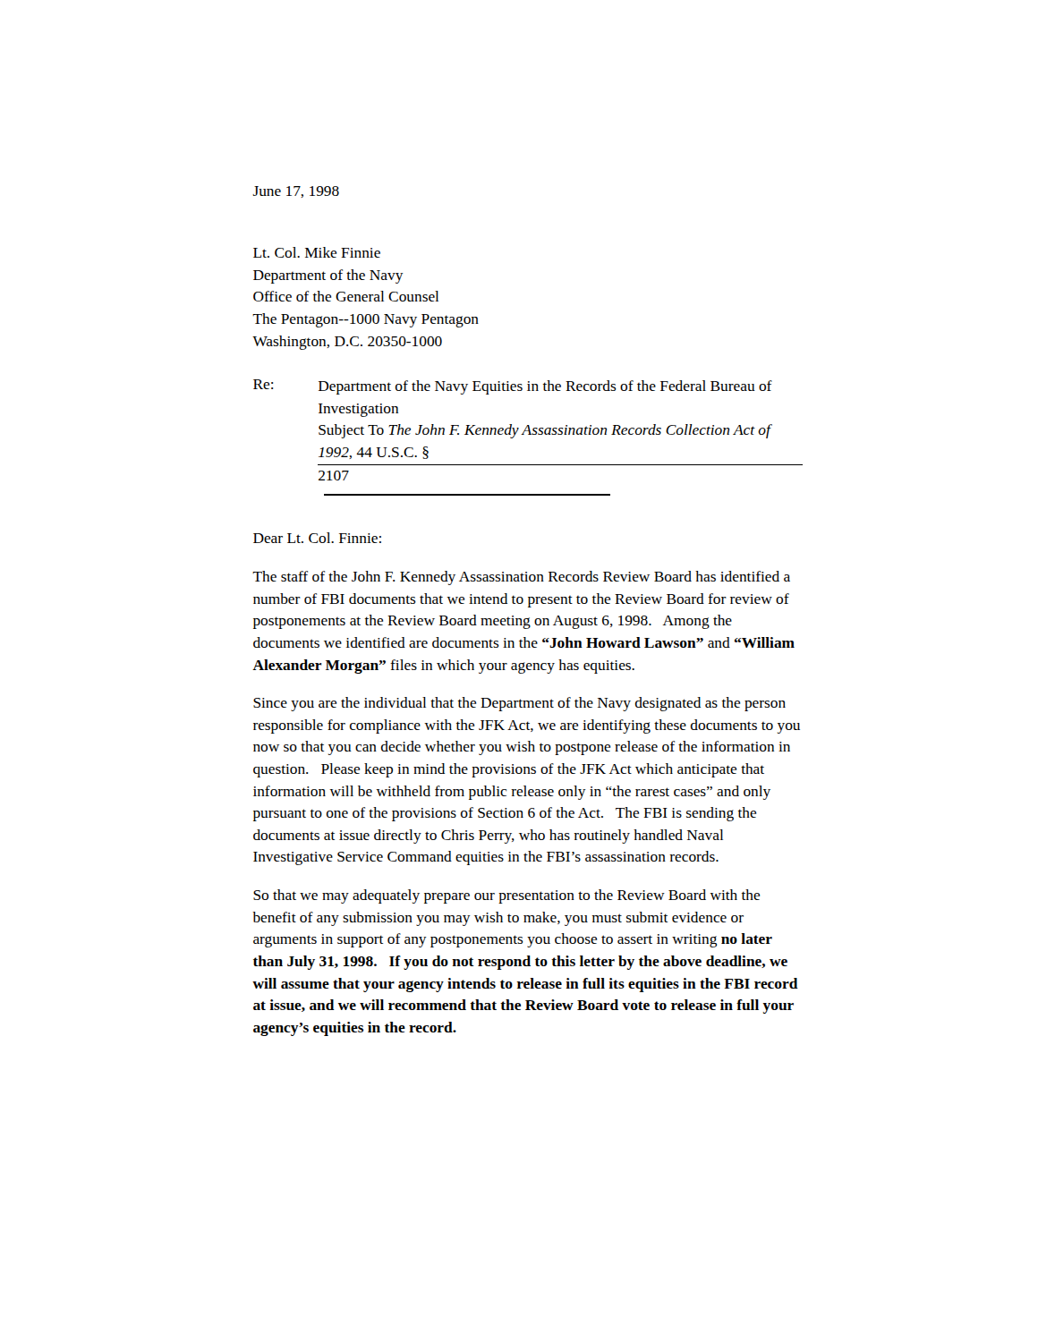June 17, 1998
Lt. Col. Mike Finnie
Department of the Navy
Office of the General Counsel
The Pentagon--1000 Navy Pentagon
Washington, D.C. 20350-1000
| Re: | Department of the Navy Equities in the Records of the Federal Bureau of Investigation Subject To The John F. Kennedy Assassination Records Collection Act of 1992 , 44 U.S.C. § 2107 |
Dear Lt. Col. Finnie:
The staff of the John F. Kennedy Assassination Records Review Board has identified a number of FBI documents that we intend to present to the Review Board for review of postponements at the Review Board meeting on August 6, 1998. Among the documents we identified are documents in the “John Howard Lawson” and “William Alexander Morgan” files in which your agency has equities.
Since you are the individual that the Department of the Navy designated as the person responsible for compliance with the JFK Act, we are identifying these documents to you now so that you can decide whether you wish to postpone release of the information in question. Please keep in mind the provisions of the JFK Act which anticipate that information will be withheld from public release only in “the rarest cases” and only pursuant to one of the provisions of Section 6 of the Act. The FBI is sending the documents at issue directly to Chris Perry, who has routinely handled Naval Investigative Service Command equities in the FBI’s assassination records.
So that we may adequately prepare our presentation to the Review Board with the benefit of any submission you may wish to make, you must submit evidence or arguments in support of any postponements you choose to assert in writing no later than July 31, 1998. If you do not respond to this letter by the above deadline, we will assume that your agency intends to release in full its equities in the FBI record at issue, and we will recommend that the Review Board vote to release in full your agency’s equities in the record.